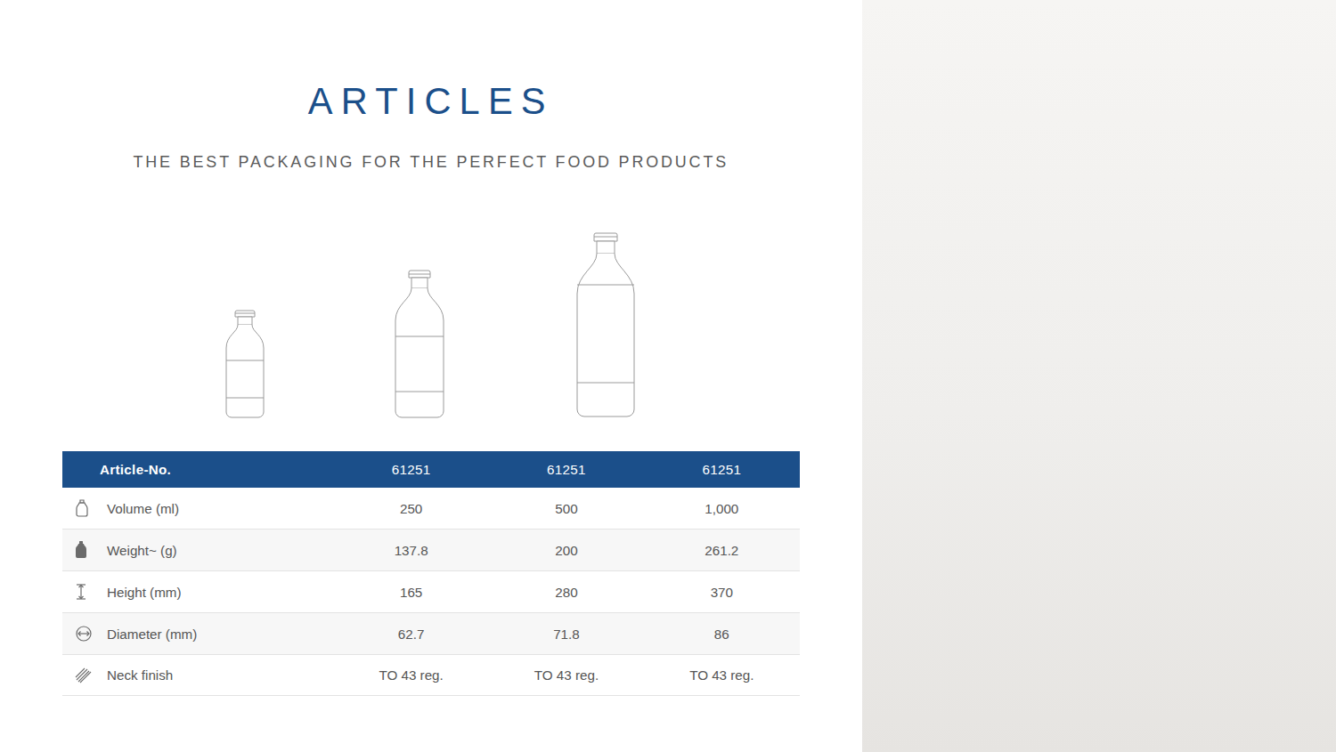ARTICLES
THE BEST PACKAGING FOR THE PERFECT FOOD PRODUCTS
| Article-No. | 61251 | 61251 | 61251 |
| --- | --- | --- | --- |
| Volume (ml) | 250 | 500 | 1,000 |
| Weight~ (g) | 137.8 | 200 | 261.2 |
| Height (mm) | 165 | 280 | 370 |
| Diameter (mm) | 62.7 | 71.8 | 86 |
| Neck finish | TO 43 reg. | TO 43 reg. | TO 43 reg. |